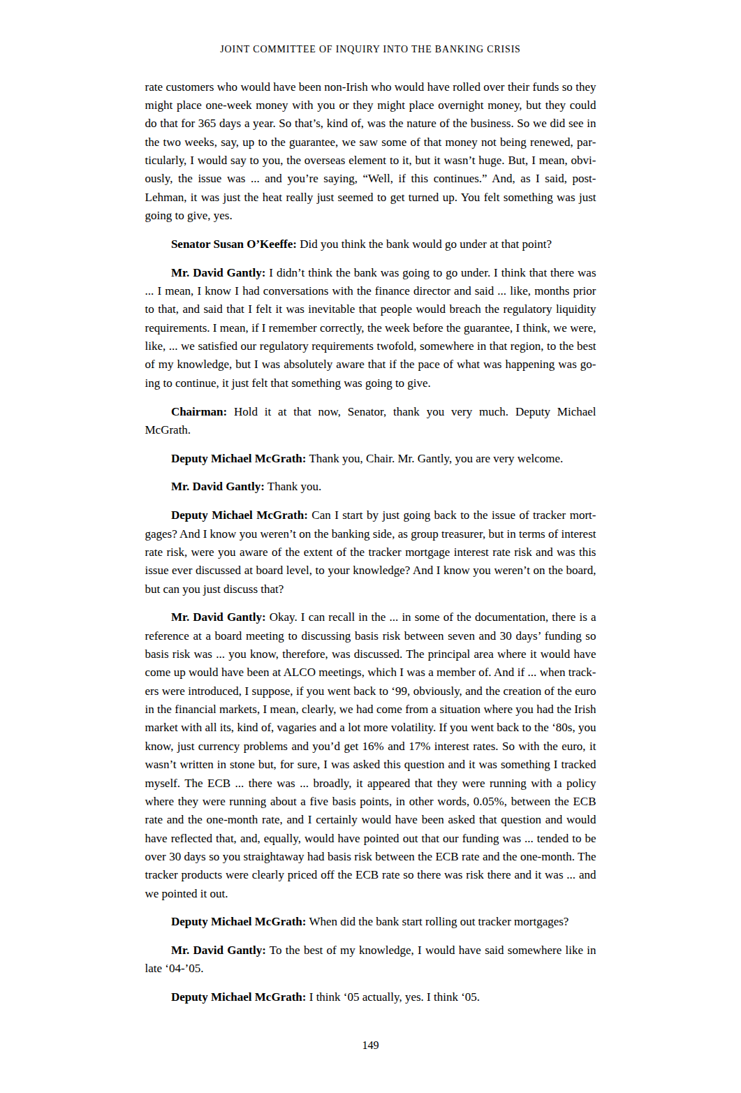Joint Committee of Inquiry into the Banking Crisis
rate customers who would have been non-Irish who would have rolled over their funds so they might place one-week money with you or they might place overnight money, but they could do that for 365 days a year. So that’s, kind of, was the nature of the business. So we did see in the two weeks, say, up to the guarantee, we saw some of that money not being renewed, particularly, I would say to you, the overseas element to it, but it wasn’t huge. But, I mean, obviously, the issue was ... and you’re saying, “Well, if this continues.” And, as I said, post-Lehman, it was just the heat really just seemed to get turned up. You felt something was just going to give, yes.
Senator Susan O’Keeffe: Did you think the bank would go under at that point?
Mr. David Gantly: I didn’t think the bank was going to go under. I think that there was ... I mean, I know I had conversations with the finance director and said ... like, months prior to that, and said that I felt it was inevitable that people would breach the regulatory liquidity requirements. I mean, if I remember correctly, the week before the guarantee, I think, we were, like, ... we satisfied our regulatory requirements twofold, somewhere in that region, to the best of my knowledge, but I was absolutely aware that if the pace of what was happening was going to continue, it just felt that something was going to give.
Chairman: Hold it at that now, Senator, thank you very much. Deputy Michael McGrath.
Deputy Michael McGrath: Thank you, Chair. Mr. Gantly, you are very welcome.
Mr. David Gantly: Thank you.
Deputy Michael McGrath: Can I start by just going back to the issue of tracker mortgages? And I know you weren’t on the banking side, as group treasurer, but in terms of interest rate risk, were you aware of the extent of the tracker mortgage interest rate risk and was this issue ever discussed at board level, to your knowledge? And I know you weren’t on the board, but can you just discuss that?
Mr. David Gantly: Okay. I can recall in the ... in some of the documentation, there is a reference at a board meeting to discussing basis risk between seven and 30 days’ funding so basis risk was ... you know, therefore, was discussed. The principal area where it would have come up would have been at ALCO meetings, which I was a member of. And if ... when trackers were introduced, I suppose, if you went back to ‘99, obviously, and the creation of the euro in the financial markets, I mean, clearly, we had come from a situation where you had the Irish market with all its, kind of, vagaries and a lot more volatility. If you went back to the ‘80s, you know, just currency problems and you’d get 16% and 17% interest rates. So with the euro, it wasn’t written in stone but, for sure, I was asked this question and it was something I tracked myself. The ECB ... there was ... broadly, it appeared that they were running with a policy where they were running about a five basis points, in other words, 0.05%, between the ECB rate and the one-month rate, and I certainly would have been asked that question and would have reflected that, and, equally, would have pointed out that our funding was ... tended to be over 30 days so you straightaway had basis risk between the ECB rate and the one-month. The tracker products were clearly priced off the ECB rate so there was risk there and it was ... and we pointed it out.
Deputy Michael McGrath: When did the bank start rolling out tracker mortgages?
Mr. David Gantly: To the best of my knowledge, I would have said somewhere like in late ‘04-’05.
Deputy Michael McGrath: I think ‘05 actually, yes. I think ‘05.
149